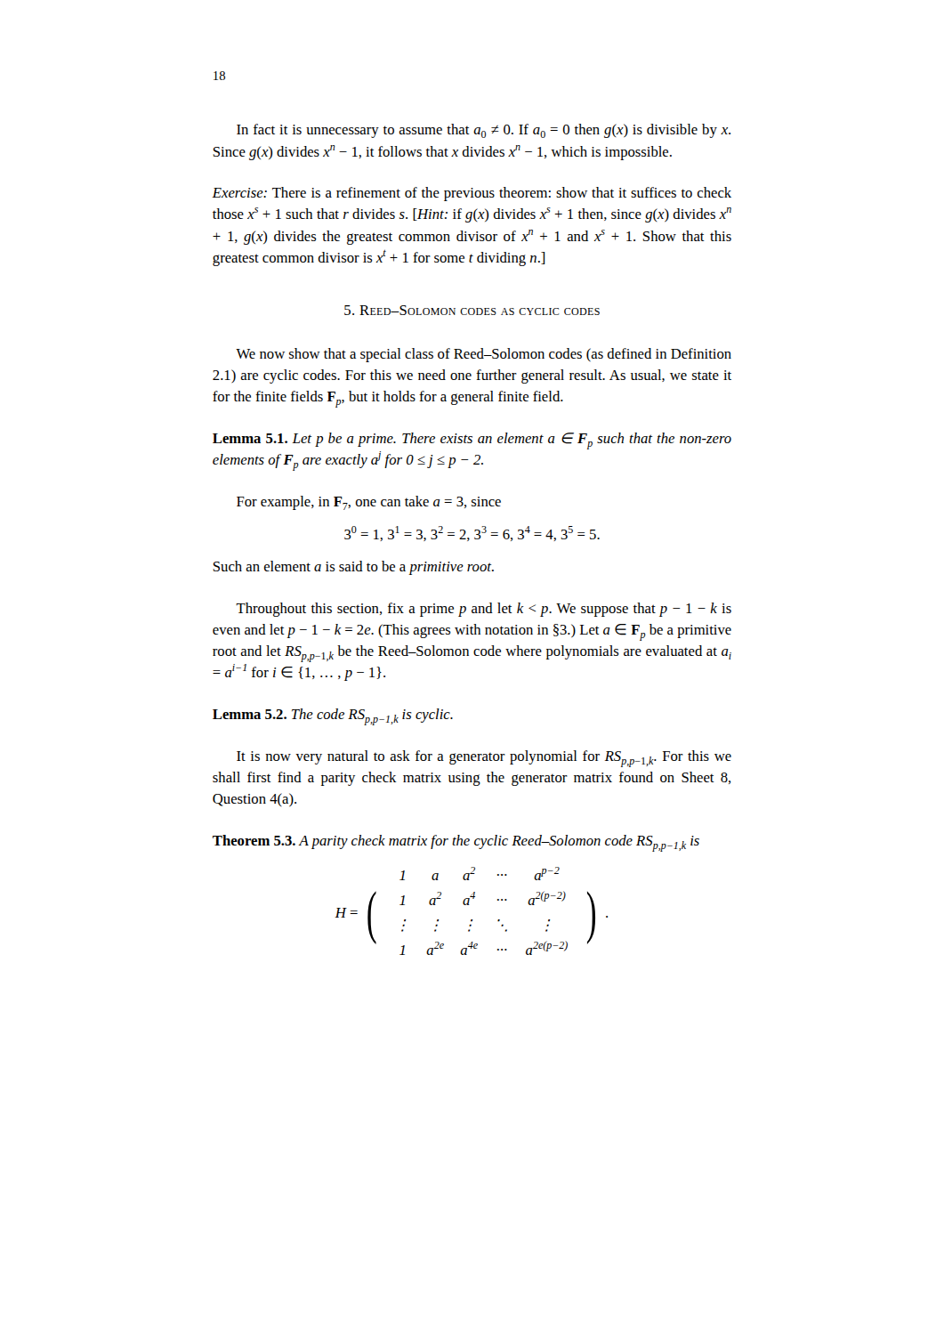18
In fact it is unnecessary to assume that a0 ≠ 0. If a0 = 0 then g(x) is divisible by x. Since g(x) divides xn − 1, it follows that x divides xn − 1, which is impossible.
Exercise: There is a refinement of the previous theorem: show that it suffices to check those xs + 1 such that r divides s. [Hint: if g(x) divides xs + 1 then, since g(x) divides xn + 1, g(x) divides the greatest common divisor of xn + 1 and xs + 1. Show that this greatest common divisor is xt + 1 for some t dividing n.]
5. Reed–Solomon codes as cyclic codes
We now show that a special class of Reed–Solomon codes (as defined in Definition 2.1) are cyclic codes. For this we need one further general result. As usual, we state it for the finite fields Fp, but it holds for a general finite field.
Lemma 5.1. Let p be a prime. There exists an element a ∈ Fp such that the non-zero elements of Fp are exactly aj for 0 ≤ j ≤ p − 2.
For example, in F7, one can take a = 3, since
30 = 1, 31 = 3, 32 = 2, 33 = 6, 34 = 4, 35 = 5.
Such an element a is said to be a primitive root.
Throughout this section, fix a prime p and let k < p. We suppose that p − 1 − k is even and let p − 1 − k = 2e. (This agrees with notation in §3.) Let a ∈ Fp be a primitive root and let RSp,p−1,k be the Reed–Solomon code where polynomials are evaluated at ai = ai−1 for i ∈ {1, … , p − 1}.
Lemma 5.2. The code RSp,p−1,k is cyclic.
It is now very natural to ask for a generator polynomial for RSp,p−1,k. For this we shall first find a parity check matrix using the generator matrix found on Sheet 8, Question 4(a).
Theorem 5.3. A parity check matrix for the cyclic Reed–Solomon code RSp,p−1,k is
H = (
| 1 | a | a 2 | ··· | a p−2 |
| 1 | a 2 | a 4 | ··· | a 2(p−2) |
| ⋮ | ⋮ | ⋮ | ⋱ | ⋮ |
| 1 | a 2e | a 4e | ··· | a 2e(p−2) |
) .